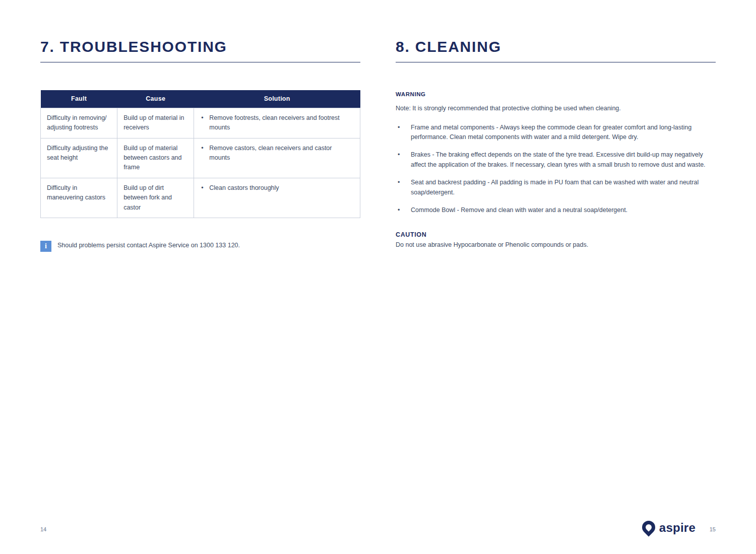7. Troubleshooting
| Fault | Cause | Solution |
| --- | --- | --- |
| Difficulty in removing/ adjusting footrests | Build up of material in receivers | Remove footrests, clean receivers and footrest mounts |
| Difficulty adjusting the seat height | Build up of material between castors and frame | Remove castors, clean receivers and castor mounts |
| Difficulty in maneuvering castors | Build up of dirt between fork and castor | Clean castors thoroughly |
i
Should problems persist contact Aspire Service on 1300 133 120.
14
8. Cleaning
WARNING
Note: It is strongly recommended that protective clothing be used when cleaning.
Frame and metal components - Always keep the commode clean for greater comfort and long-lasting performance. Clean metal components with water and a mild detergent. Wipe dry.
Brakes - The braking effect depends on the state of the tyre tread. Excessive dirt build-up may negatively affect the application of the brakes. If necessary, clean tyres with a small brush to remove dust and waste.
Seat and backrest padding - All padding is made in PU foam that can be washed with water and neutral soap/detergent.
Commode Bowl - Remove and clean with water and a neutral soap/detergent.
CAUTION
Do not use abrasive Hypocarbonate or Phenolic compounds or pads.
aspire
15